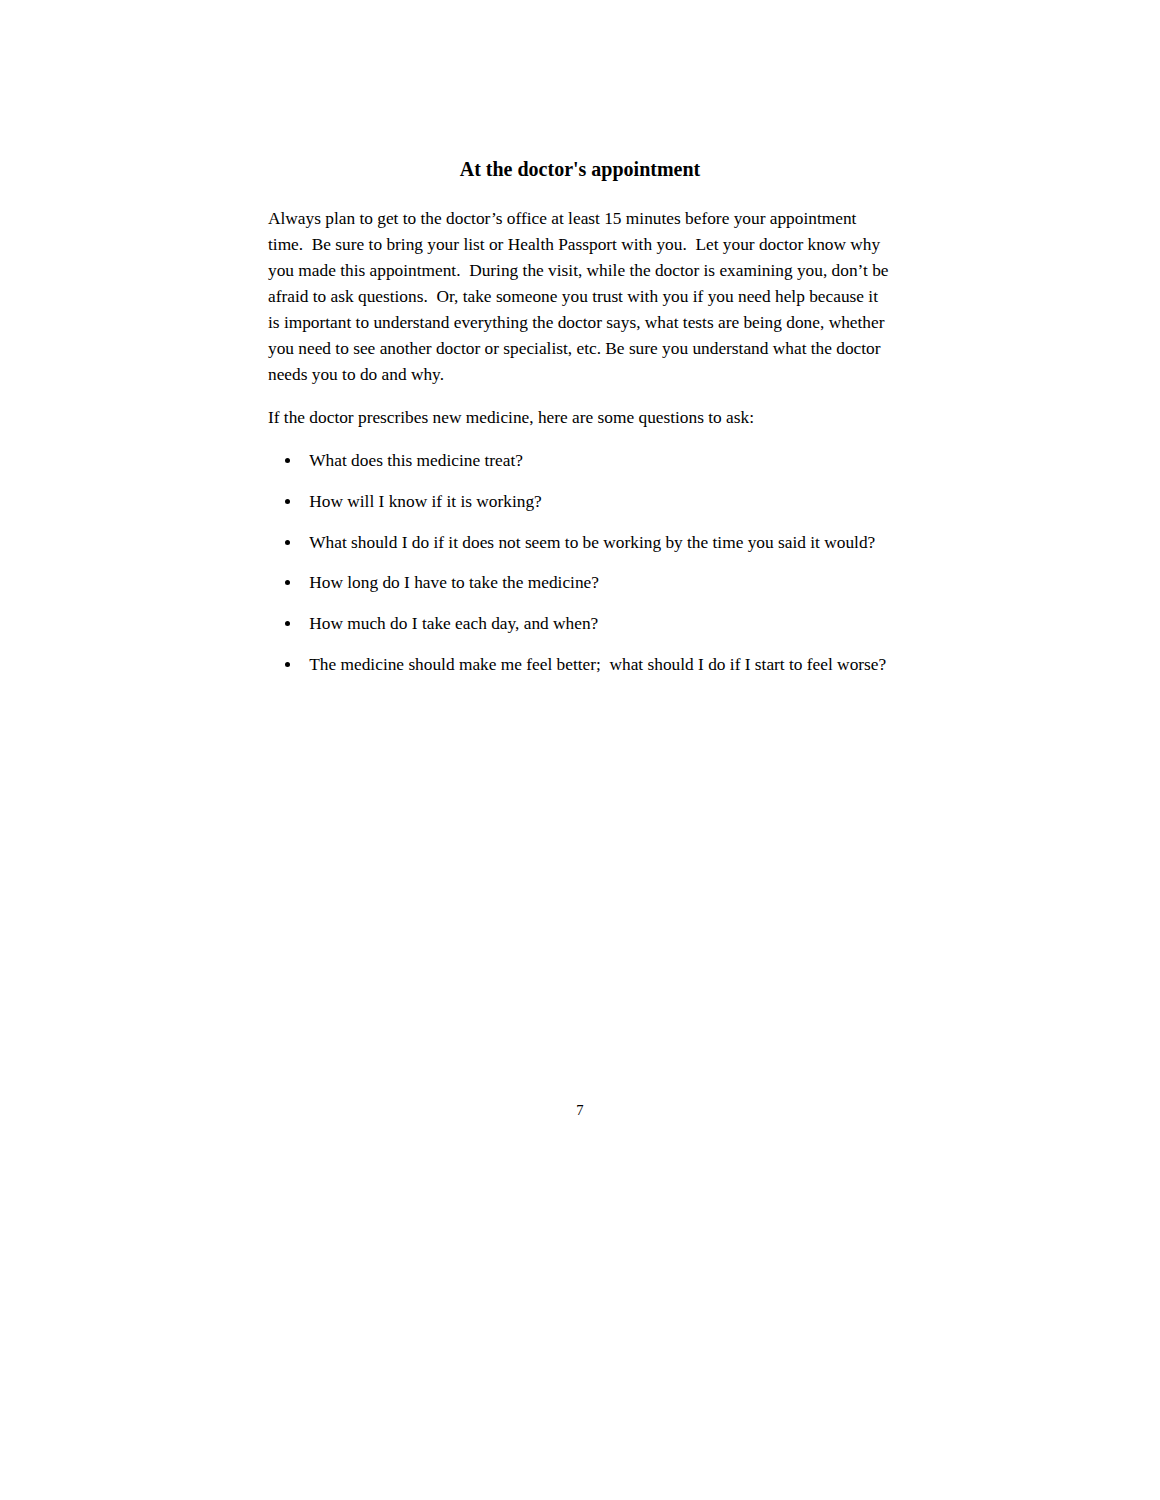At the doctor's appointment
Always plan to get to the doctor’s office at least 15 minutes before your appointment time. Be sure to bring your list or Health Passport with you. Let your doctor know why you made this appointment. During the visit, while the doctor is examining you, don’t be afraid to ask questions. Or, take someone you trust with you if you need help because it is important to understand everything the doctor says, what tests are being done, whether you need to see another doctor or specialist, etc. Be sure you understand what the doctor needs you to do and why.
If the doctor prescribes new medicine, here are some questions to ask:
What does this medicine treat?
How will I know if it is working?
What should I do if it does not seem to be working by the time you said it would?
How long do I have to take the medicine?
How much do I take each day, and when?
The medicine should make me feel better; what should I do if I start to feel worse?
7